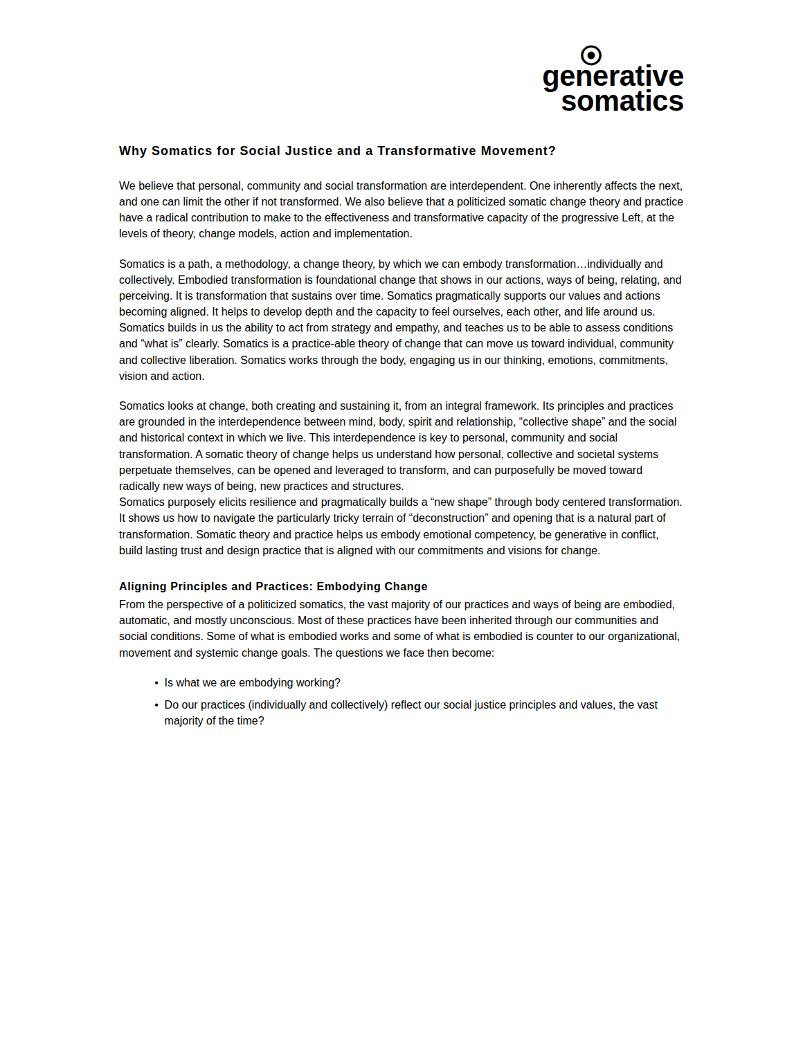⦿ generative somatics
Why Somatics for Social Justice and a Transformative Movement?
We believe that personal, community and social transformation are interdependent. One inherently affects the next, and one can limit the other if not transformed. We also believe that a politicized somatic change theory and practice have a radical contribution to make to the effectiveness and transformative capacity of the progressive Left, at the levels of theory, change models, action and implementation.
Somatics is a path, a methodology, a change theory, by which we can embody transformation…individually and collectively. Embodied transformation is foundational change that shows in our actions, ways of being, relating, and perceiving. It is transformation that sustains over time. Somatics pragmatically supports our values and actions becoming aligned. It helps to develop depth and the capacity to feel ourselves, each other, and life around us. Somatics builds in us the ability to act from strategy and empathy, and teaches us to be able to assess conditions and “what is” clearly. Somatics is a practice-able theory of change that can move us toward individual, community and collective liberation. Somatics works through the body, engaging us in our thinking, emotions, commitments, vision and action.
Somatics looks at change, both creating and sustaining it, from an integral framework. Its principles and practices are grounded in the interdependence between mind, body, spirit and relationship, “collective shape” and the social and historical context in which we live. This interdependence is key to personal, community and social transformation. A somatic theory of change helps us understand how personal, collective and societal systems perpetuate themselves, can be opened and leveraged to transform, and can purposefully be moved toward radically new ways of being, new practices and structures.
Somatics purposely elicits resilience and pragmatically builds a “new shape” through body centered transformation. It shows us how to navigate the particularly tricky terrain of “deconstruction” and opening that is a natural part of transformation. Somatic theory and practice helps us embody emotional competency, be generative in conflict, build lasting trust and design practice that is aligned with our commitments and visions for change.
Aligning Principles and Practices: Embodying Change
From the perspective of a politicized somatics, the vast majority of our practices and ways of being are embodied, automatic, and mostly unconscious. Most of these practices have been inherited through our communities and social conditions. Some of what is embodied works and some of what is embodied is counter to our organizational, movement and systemic change goals. The questions we face then become:
Is what we are embodying working?
Do our practices (individually and collectively) reflect our social justice principles and values, the vast majority of the time?